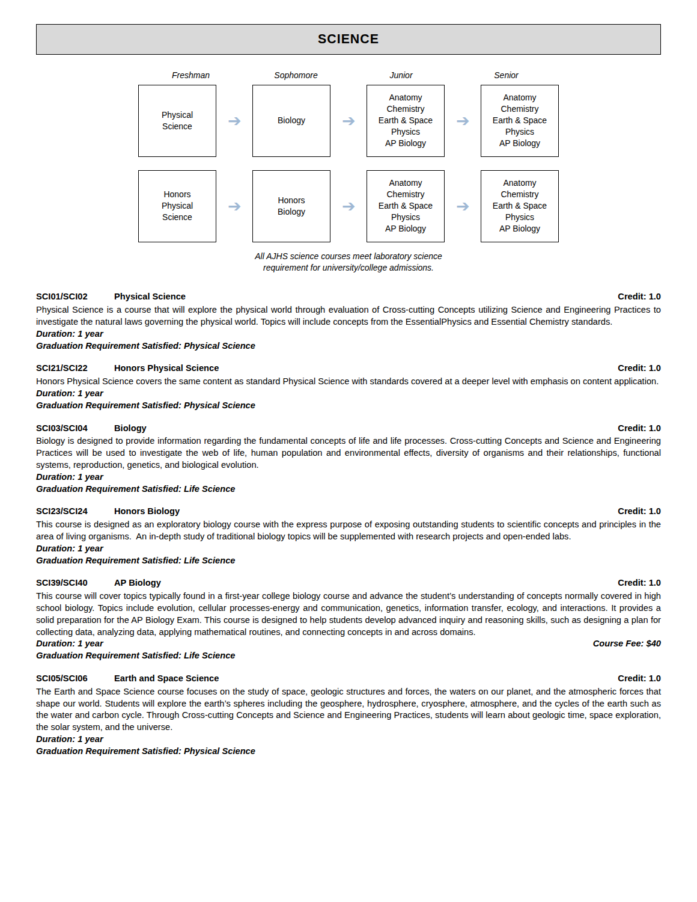SCIENCE
Freshman Sophomore Junior Senior
Physical
Science
➔
Biology
➔
Anatomy
Chemistry
Earth & Space
Physics
AP Biology
➔
Anatomy
Chemistry
Earth & Space
Physics
AP Biology
Honors
Physical
Science
➔
Honors
Biology
➔
Anatomy
Chemistry
Earth & Space
Physics
AP Biology
➔
Anatomy
Chemistry
Earth & Space
Physics
AP Biology
All AJHS science courses meet laboratory science
requirement for university/college admissions.
SCI01/SCI02 Physical Science Credit: 1.0
Physical Science is a course that will explore the physical world through evaluation of Cross-cutting Concepts utilizing Science and Engineering Practices to investigate the natural laws governing the physical world. Topics will include concepts from the EssentialPhysics and Essential Chemistry standards.
Duration: 1 year
Graduation Requirement Satisfied: Physical Science
SCI21/SCI22 Honors Physical Science Credit: 1.0
Honors Physical Science covers the same content as standard Physical Science with standards covered at a deeper level with emphasis on content application.
Duration: 1 year
Graduation Requirement Satisfied: Physical Science
SCI03/SCI04 Biology Credit: 1.0
Biology is designed to provide information regarding the fundamental concepts of life and life processes. Cross-cutting Concepts and Science and Engineering Practices will be used to investigate the web of life, human population and environmental effects, diversity of organisms and their relationships, functional systems, reproduction, genetics, and biological evolution.
Duration: 1 year
Graduation Requirement Satisfied: Life Science
SCI23/SCI24 Honors Biology Credit: 1.0
This course is designed as an exploratory biology course with the express purpose of exposing outstanding students to scientific concepts and principles in the area of living organisms. An in-depth study of traditional biology topics will be supplemented with research projects and open-ended labs.
Duration: 1 year
Graduation Requirement Satisfied: Life Science
SCI39/SCI40 AP Biology Credit: 1.0
This course will cover topics typically found in a first-year college biology course and advance the student’s understanding of concepts normally covered in high school biology. Topics include evolution, cellular processes-energy and communication, genetics, information transfer, ecology, and interactions. It provides a solid preparation for the AP Biology Exam. This course is designed to help students develop advanced inquiry and reasoning skills, such as designing a plan for collecting data, analyzing data, applying mathematical routines, and connecting concepts in and across domains.
Duration: 1 year Course Fee: $40
Graduation Requirement Satisfied: Life Science
SCI05/SCI06 Earth and Space Science Credit: 1.0
The Earth and Space Science course focuses on the study of space, geologic structures and forces, the waters on our planet, and the atmospheric forces that shape our world. Students will explore the earth’s spheres including the geosphere, hydrosphere, cryosphere, atmosphere, and the cycles of the earth such as the water and carbon cycle. Through Cross-cutting Concepts and Science and Engineering Practices, students will learn about geologic time, space exploration, the solar system, and the universe.
Duration: 1 year
Graduation Requirement Satisfied: Physical Science